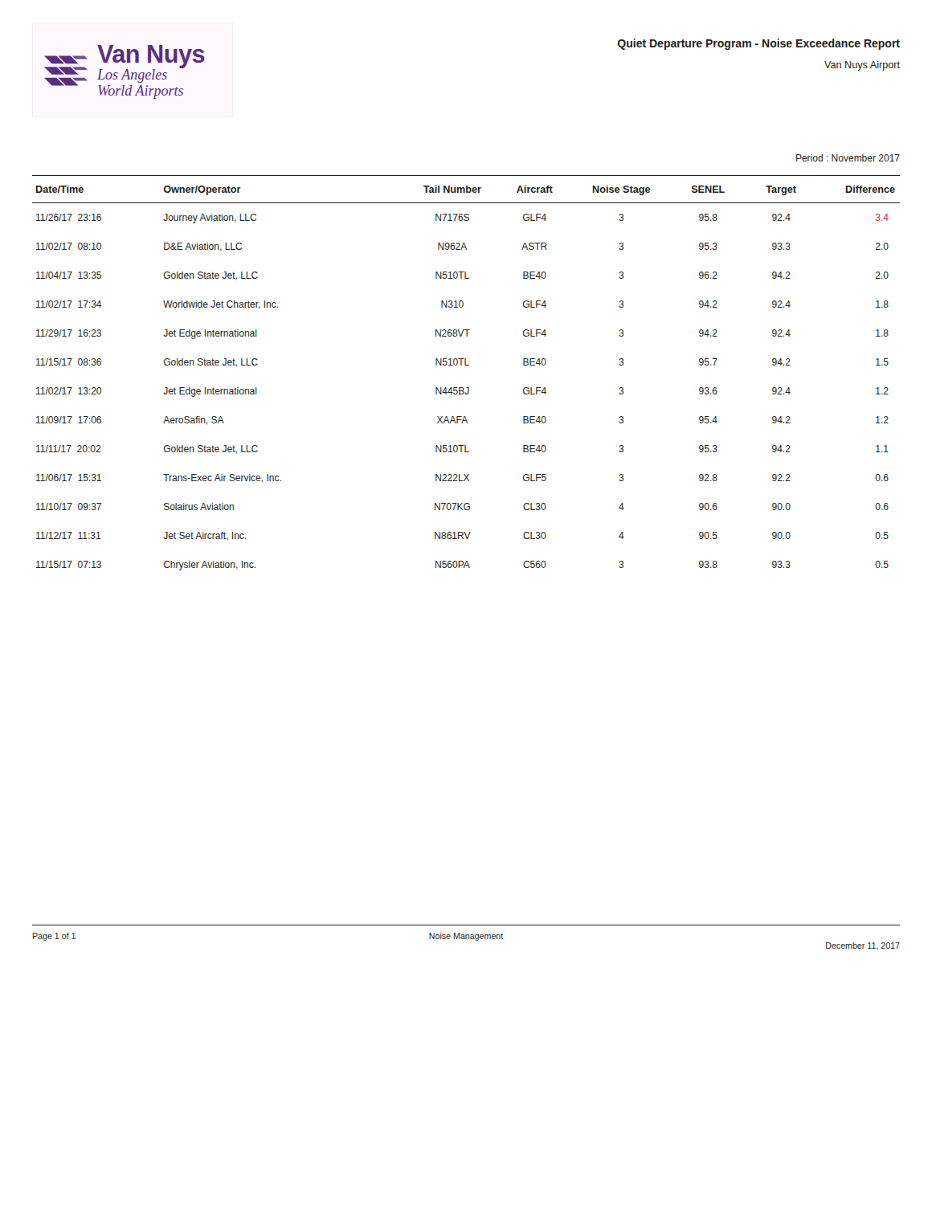Van Nuys
Los Angeles
World Airports
Quiet Departure Program - Noise Exceedance Report
Van Nuys Airport
Period : November 2017
| Date/Time | Owner/Operator | Tail Number | Aircraft | Noise Stage | SENEL | Target | Difference |
| --- | --- | --- | --- | --- | --- | --- | --- |
| 11/26/17 23:16 | Journey Aviation, LLC | N7176S | GLF4 | 3 | 95.8 | 92.4 | 3.4 |
| 11/02/17 08:10 | D&E Aviation, LLC | N962A | ASTR | 3 | 95.3 | 93.3 | 2.0 |
| 11/04/17 13:35 | Golden State Jet, LLC | N510TL | BE40 | 3 | 96.2 | 94.2 | 2.0 |
| 11/02/17 17:34 | Worldwide Jet Charter, Inc. | N310 | GLF4 | 3 | 94.2 | 92.4 | 1.8 |
| 11/29/17 16:23 | Jet Edge International | N268VT | GLF4 | 3 | 94.2 | 92.4 | 1.8 |
| 11/15/17 08:36 | Golden State Jet, LLC | N510TL | BE40 | 3 | 95.7 | 94.2 | 1.5 |
| 11/02/17 13:20 | Jet Edge International | N445BJ | GLF4 | 3 | 93.6 | 92.4 | 1.2 |
| 11/09/17 17:06 | AeroSafin, SA | XAAFA | BE40 | 3 | 95.4 | 94.2 | 1.2 |
| 11/11/17 20:02 | Golden State Jet, LLC | N510TL | BE40 | 3 | 95.3 | 94.2 | 1.1 |
| 11/06/17 15:31 | Trans-Exec Air Service, Inc. | N222LX | GLF5 | 3 | 92.8 | 92.2 | 0.6 |
| 11/10/17 09:37 | Solairus Aviation | N707KG | CL30 | 4 | 90.6 | 90.0 | 0.6 |
| 11/12/17 11:31 | Jet Set Aircraft, Inc. | N861RV | CL30 | 4 | 90.5 | 90.0 | 0.5 |
| 11/15/17 07:13 | Chrysler Aviation, Inc. | N560PA | C560 | 3 | 93.8 | 93.3 | 0.5 |
Page 1 of 1
Noise Management
December 11, 2017